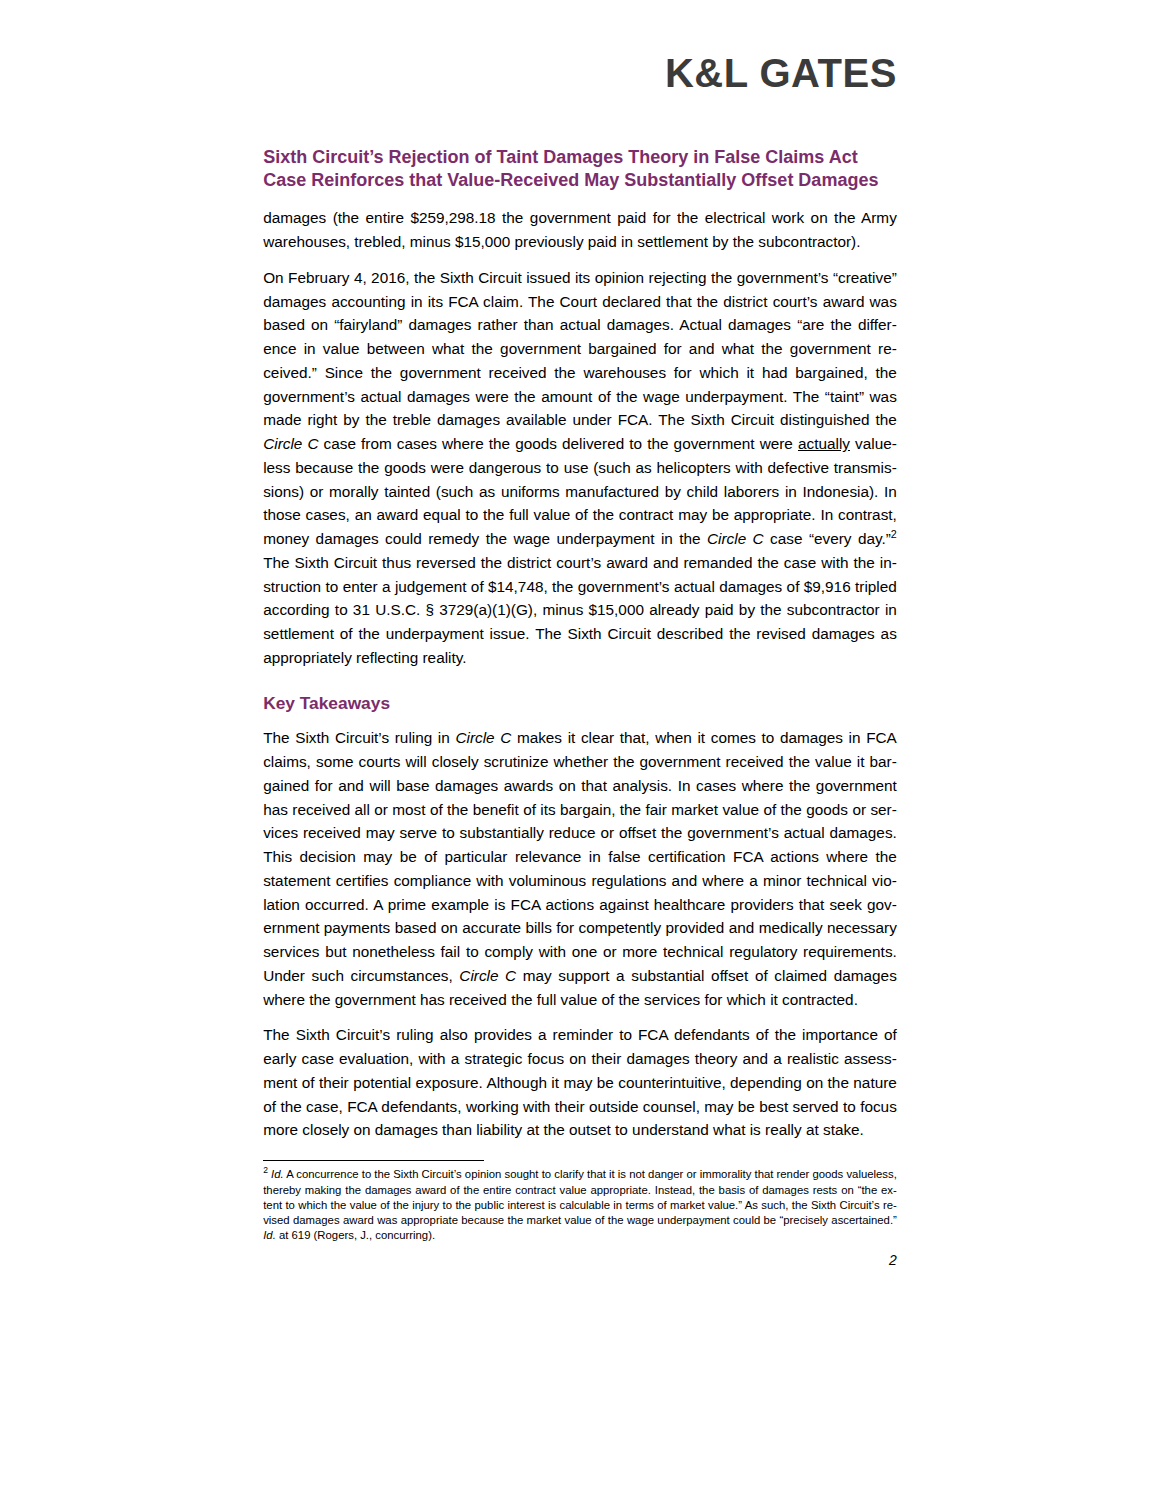K&L GATES
Sixth Circuit’s Rejection of Taint Damages Theory in False Claims Act Case Reinforces that Value-Received May Substantially Offset Damages
damages (the entire $259,298.18 the government paid for the electrical work on the Army warehouses, trebled, minus $15,000 previously paid in settlement by the subcontractor).
On February 4, 2016, the Sixth Circuit issued its opinion rejecting the government’s “creative” damages accounting in its FCA claim. The Court declared that the district court’s award was based on “fairyland” damages rather than actual damages. Actual damages “are the difference in value between what the government bargained for and what the government received.” Since the government received the warehouses for which it had bargained, the government’s actual damages were the amount of the wage underpayment. The “taint” was made right by the treble damages available under FCA. The Sixth Circuit distinguished the Circle C case from cases where the goods delivered to the government were actually valueless because the goods were dangerous to use (such as helicopters with defective transmissions) or morally tainted (such as uniforms manufactured by child laborers in Indonesia). In those cases, an award equal to the full value of the contract may be appropriate. In contrast, money damages could remedy the wage underpayment in the Circle C case “every day.”2 The Sixth Circuit thus reversed the district court’s award and remanded the case with the instruction to enter a judgement of $14,748, the government’s actual damages of $9,916 tripled according to 31 U.S.C. § 3729(a)(1)(G), minus $15,000 already paid by the subcontractor in settlement of the underpayment issue. The Sixth Circuit described the revised damages as appropriately reflecting reality.
Key Takeaways
The Sixth Circuit’s ruling in Circle C makes it clear that, when it comes to damages in FCA claims, some courts will closely scrutinize whether the government received the value it bargained for and will base damages awards on that analysis. In cases where the government has received all or most of the benefit of its bargain, the fair market value of the goods or services received may serve to substantially reduce or offset the government’s actual damages. This decision may be of particular relevance in false certification FCA actions where the statement certifies compliance with voluminous regulations and where a minor technical violation occurred. A prime example is FCA actions against healthcare providers that seek government payments based on accurate bills for competently provided and medically necessary services but nonetheless fail to comply with one or more technical regulatory requirements. Under such circumstances, Circle C may support a substantial offset of claimed damages where the government has received the full value of the services for which it contracted.
The Sixth Circuit’s ruling also provides a reminder to FCA defendants of the importance of early case evaluation, with a strategic focus on their damages theory and a realistic assessment of their potential exposure. Although it may be counterintuitive, depending on the nature of the case, FCA defendants, working with their outside counsel, may be best served to focus more closely on damages than liability at the outset to understand what is really at stake.
2 Id. A concurrence to the Sixth Circuit’s opinion sought to clarify that it is not danger or immorality that render goods valueless, thereby making the damages award of the entire contract value appropriate. Instead, the basis of damages rests on “the extent to which the value of the injury to the public interest is calculable in terms of market value.” As such, the Sixth Circuit’s revised damages award was appropriate because the market value of the wage underpayment could be “precisely ascertained.” Id. at 619 (Rogers, J., concurring).
2